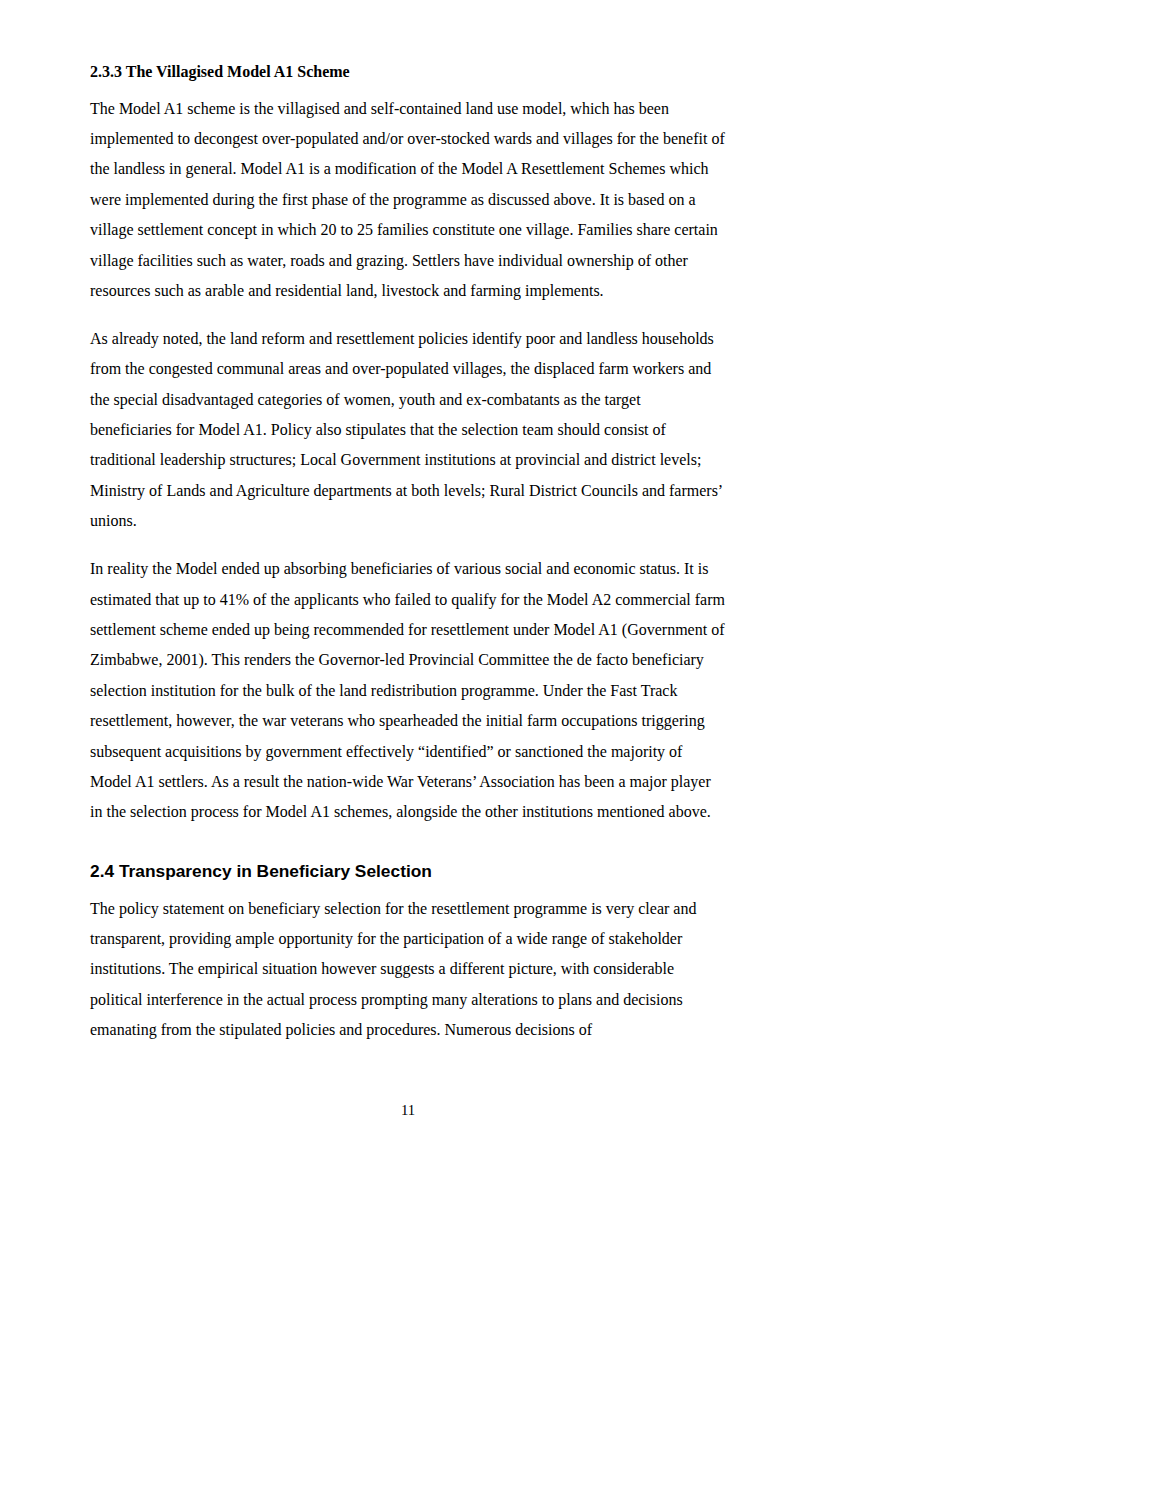2.3.3 The Villagised Model A1 Scheme
The Model A1 scheme is the villagised and self-contained land use model, which has been implemented to decongest over-populated and/or over-stocked wards and villages for the benefit of the landless in general. Model A1 is a modification of the Model A Resettlement Schemes which were implemented during the first phase of the programme as discussed above. It is based on a village settlement concept in which 20 to 25 families constitute one village. Families share certain village facilities such as water, roads and grazing. Settlers have individual ownership of other resources such as arable and residential land, livestock and farming implements.
As already noted, the land reform and resettlement policies identify poor and landless households from the congested communal areas and over-populated villages, the displaced farm workers and the special disadvantaged categories of women, youth and ex-combatants as the target beneficiaries for Model A1. Policy also stipulates that the selection team should consist of traditional leadership structures; Local Government institutions at provincial and district levels; Ministry of Lands and Agriculture departments at both levels; Rural District Councils and farmers’ unions.
In reality the Model ended up absorbing beneficiaries of various social and economic status. It is estimated that up to 41% of the applicants who failed to qualify for the Model A2 commercial farm settlement scheme ended up being recommended for resettlement under Model A1 (Government of Zimbabwe, 2001). This renders the Governor-led Provincial Committee the de facto beneficiary selection institution for the bulk of the land redistribution programme. Under the Fast Track resettlement, however, the war veterans who spearheaded the initial farm occupations triggering subsequent acquisitions by government effectively “identified” or sanctioned the majority of Model A1 settlers. As a result the nation-wide War Veterans’ Association has been a major player in the selection process for Model A1 schemes, alongside the other institutions mentioned above.
2.4 Transparency in Beneficiary Selection
The policy statement on beneficiary selection for the resettlement programme is very clear and transparent, providing ample opportunity for the participation of a wide range of stakeholder institutions. The empirical situation however suggests a different picture, with considerable political interference in the actual process prompting many alterations to plans and decisions emanating from the stipulated policies and procedures. Numerous decisions of
11